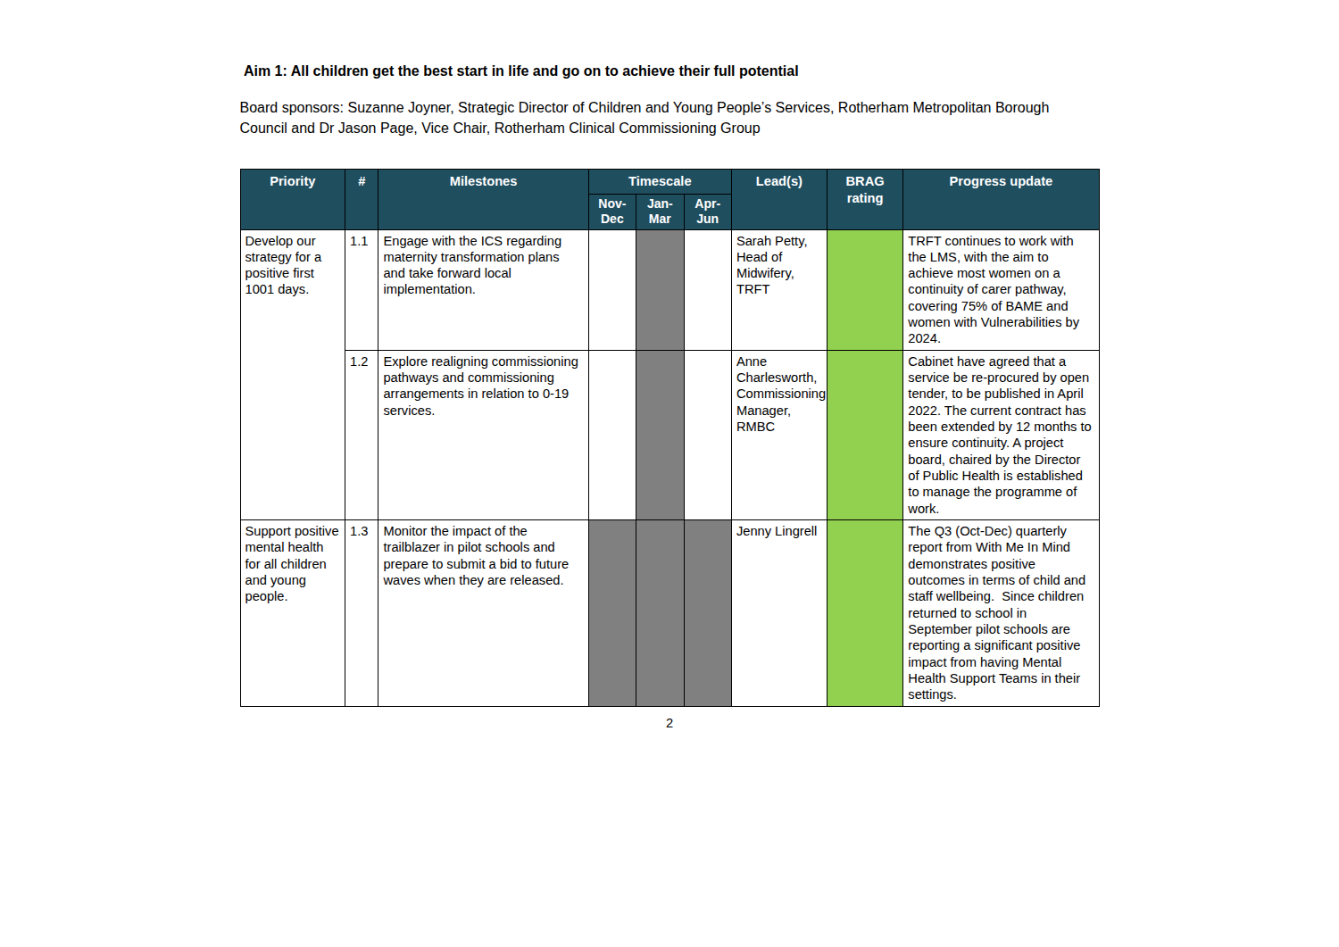Aim 1: All children get the best start in life and go on to achieve their full potential
Board sponsors: Suzanne Joyner, Strategic Director of Children and Young People’s Services, Rotherham Metropolitan Borough Council and Dr Jason Page, Vice Chair, Rotherham Clinical Commissioning Group
| Priority | # | Milestones | Timescale | Lead(s) | BRAG rating | Progress update |
| --- | --- | --- | --- | --- | --- | --- |
| Nov-Dec | Jan-Mar | Apr-Jun |
| Develop our strategy for a positive first 1001 days. | 1.1 | Engage with the ICS regarding maternity transformation plans and take forward local implementation. | | | | Sarah Petty, Head of Midwifery, TRFT | | TRFT continues to work with the LMS, with the aim to achieve most women on a continuity of carer pathway, covering 75% of BAME and women with Vulnerabilities by 2024. |
| 1.2 | Explore realigning commissioning pathways and commissioning arrangements in relation to 0-19 services. | | | | Anne Charlesworth, Commissioning Manager, RMBC | | Cabinet have agreed that a service be re-procured by open tender, to be published in April 2022. The current contract has been extended by 12 months to ensure continuity. A project board, chaired by the Director of Public Health is established to manage the programme of work. |
| Support positive mental health for all children and young people. | 1.3 | Monitor the impact of the trailblazer in pilot schools and prepare to submit a bid to future waves when they are released. | | | | Jenny Lingrell | | The Q3 (Oct-Dec) quarterly report from With Me In Mind demonstrates positive outcomes in terms of child and staff wellbeing. Since children returned to school in September pilot schools are reporting a significant positive impact from having Mental Health Support Teams in their settings. |
2